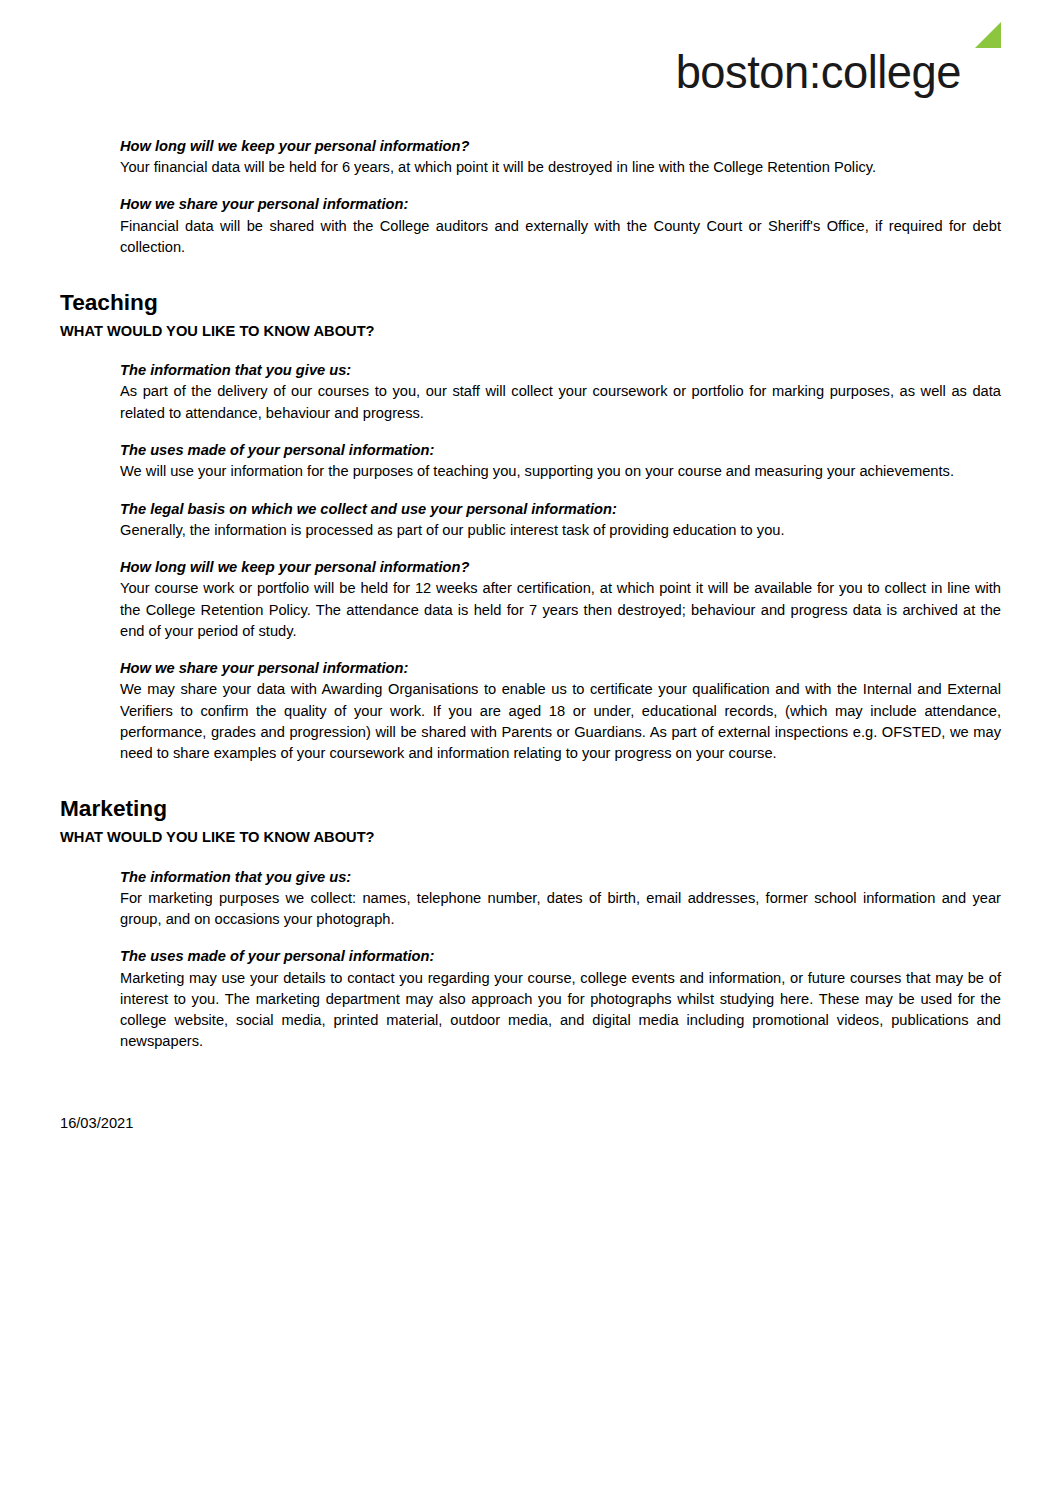boston: college
How long will we keep your personal information?
Your financial data will be held for 6 years, at which point it will be destroyed in line with the College Retention Policy.
How we share your personal information:
Financial data will be shared with the College auditors and externally with the County Court or Sheriff's Office, if required for debt collection.
Teaching
WHAT WOULD YOU LIKE TO KNOW ABOUT?
The information that you give us:
As part of the delivery of our courses to you, our staff will collect your coursework or portfolio for marking purposes, as well as data related to attendance, behaviour and progress.
The uses made of your personal information:
We will use your information for the purposes of teaching you, supporting you on your course and measuring your achievements.
The legal basis on which we collect and use your personal information:
Generally, the information is processed as part of our public interest task of providing education to you.
How long will we keep your personal information?
Your course work or portfolio will be held for 12 weeks after certification, at which point it will be available for you to collect in line with the College Retention Policy. The attendance data is held for 7 years then destroyed; behaviour and progress data is archived at the end of your period of study.
How we share your personal information:
We may share your data with Awarding Organisations to enable us to certificate your qualification and with the Internal and External Verifiers to confirm the quality of your work. If you are aged 18 or under, educational records, (which may include attendance, performance, grades and progression) will be shared with Parents or Guardians. As part of external inspections e.g. OFSTED, we may need to share examples of your coursework and information relating to your progress on your course.
Marketing
WHAT WOULD YOU LIKE TO KNOW ABOUT?
The information that you give us:
For marketing purposes we collect: names, telephone number, dates of birth, email addresses, former school information and year group, and on occasions your photograph.
The uses made of your personal information:
Marketing may use your details to contact you regarding your course, college events and information, or future courses that may be of interest to you. The marketing department may also approach you for photographs whilst studying here. These may be used for the college website, social media, printed material, outdoor media, and digital media including promotional videos, publications and newspapers.
16/03/2021